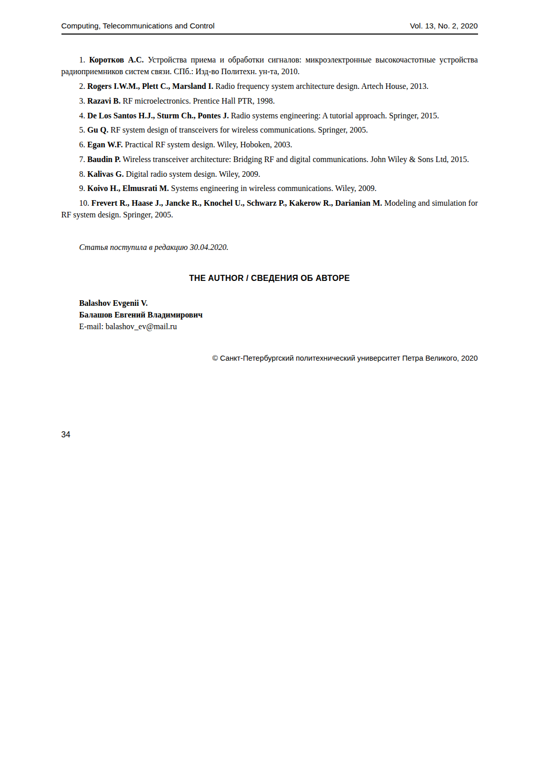Computing, Telecommunications and Control Vol. 13, No. 2, 2020
Коротков А.С. Устройства приема и обработки сигналов: микроэлектронные высокочастотные устройства радиоприемников систем связи. СПб.: Изд-во Политехн. ун-та, 2010.
Rogers I.W.M., Plett C., Marsland I. Radio frequency system architecture design. Artech House, 2013.
Razavi B. RF microelectronics. Prentice Hall PTR, 1998.
De Los Santos H.J., Sturm Ch., Pontes J. Radio systems engineering: A tutorial approach. Springer, 2015.
Gu Q. RF system design of transceivers for wireless communications. Springer, 2005.
Egan W.F. Practical RF system design. Wiley, Hoboken, 2003.
Baudin P. Wireless transceiver architecture: Bridging RF and digital communications. John Wiley & Sons Ltd, 2015.
Kalivas G. Digital radio system design. Wiley, 2009.
Koivo H., Elmusrati M. Systems engineering in wireless communications. Wiley, 2009.
Frevert R., Haase J., Jancke R., Knochel U., Schwarz P., Kakerow R., Darianian M. Modeling and simulation for RF system design. Springer, 2005.
Статья поступила в редакцию 30.04.2020.
The author / сведения об авторе
Balashov Evgenii V.
Балашов Евгений Владимирович
E-mail: balashov_ev@mail.ru
© Санкт-Петербургский политехнический университет Петра Великого, 2020
34